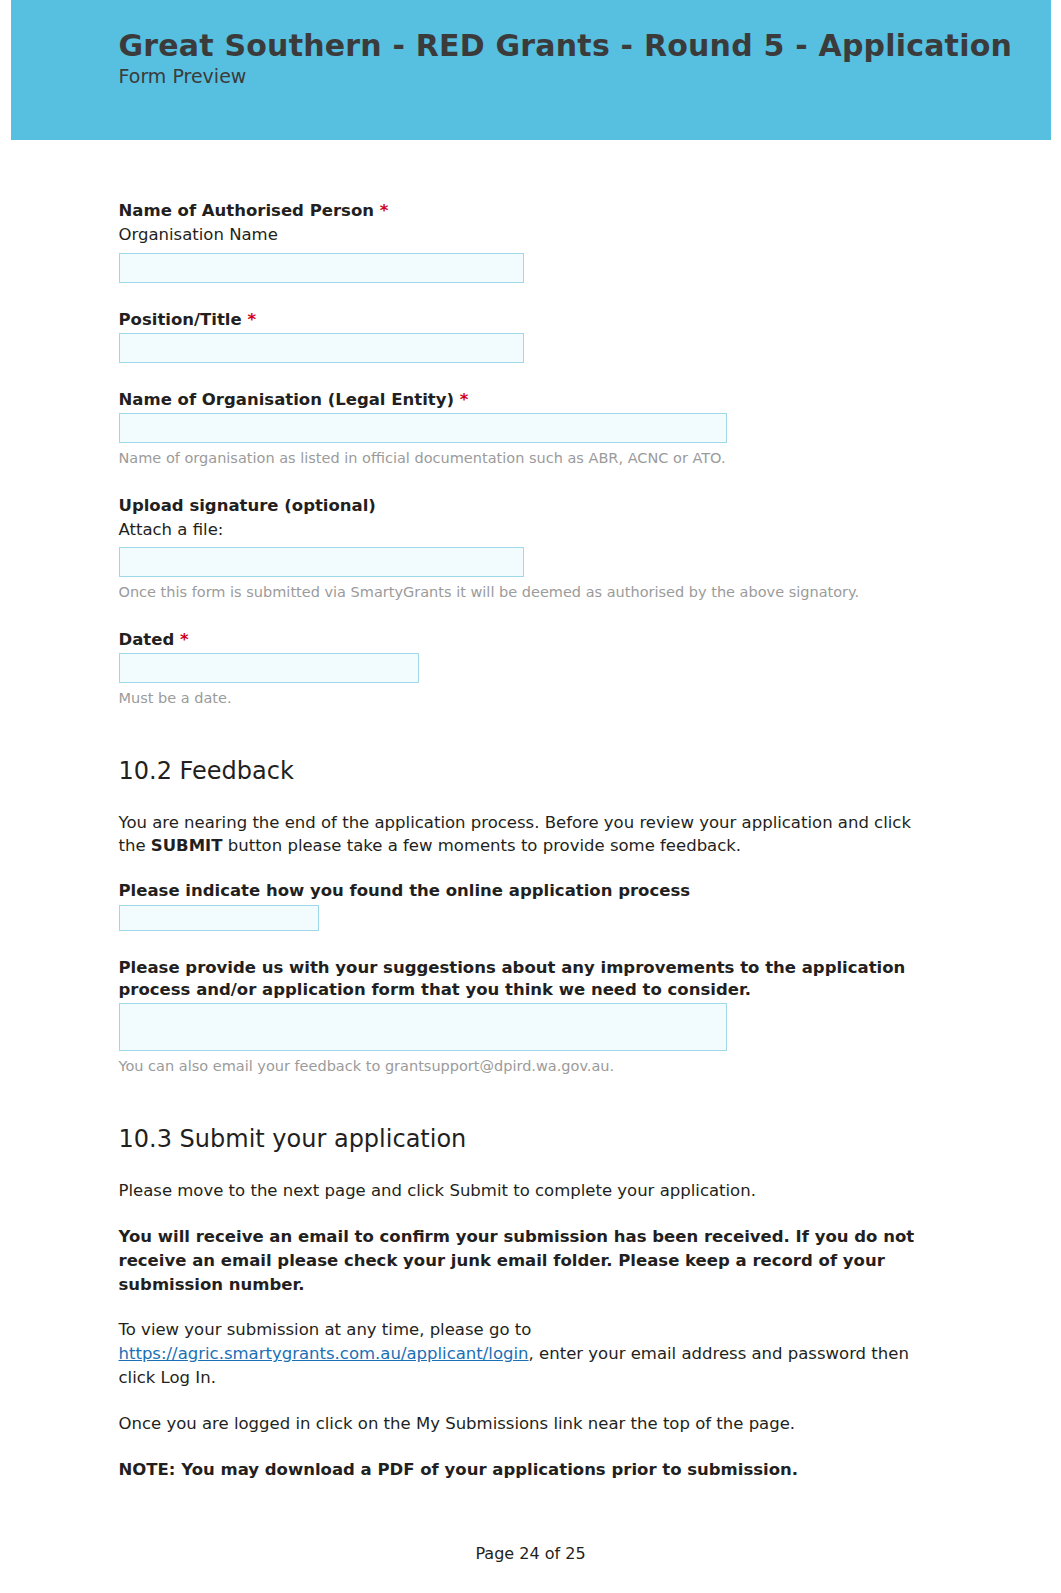Great Southern - RED Grants - Round 5 - Application
Form Preview
Name of Authorised Person *
Organisation Name
Position/Title *
Name of Organisation (Legal Entity) *
Name of organisation as listed in official documentation such as ABR, ACNC or ATO.
Upload signature (optional)
Attach a file:
Once this form is submitted via SmartyGrants it will be deemed as authorised by the above signatory.
Dated *
Must be a date.
10.2 Feedback
You are nearing the end of the application process. Before you review your application and click the SUBMIT button please take a few moments to provide some feedback.
Please indicate how you found the online application process
Please provide us with your suggestions about any improvements to the application process and/or application form that you think we need to consider.
You can also email your feedback to grantsupport@dpird.wa.gov.au.
10.3 Submit your application
Please move to the next page and click Submit to complete your application.
You will receive an email to confirm your submission has been received. If you do not receive an email please check your junk email folder. Please keep a record of your submission number.
To view your submission at any time, please go to https://agric.smartygrants.com.au/applicant/login, enter your email address and password then click Log In.
Once you are logged in click on the My Submissions link near the top of the page.
NOTE: You may download a PDF of your applications prior to submission.
Page 24 of 25